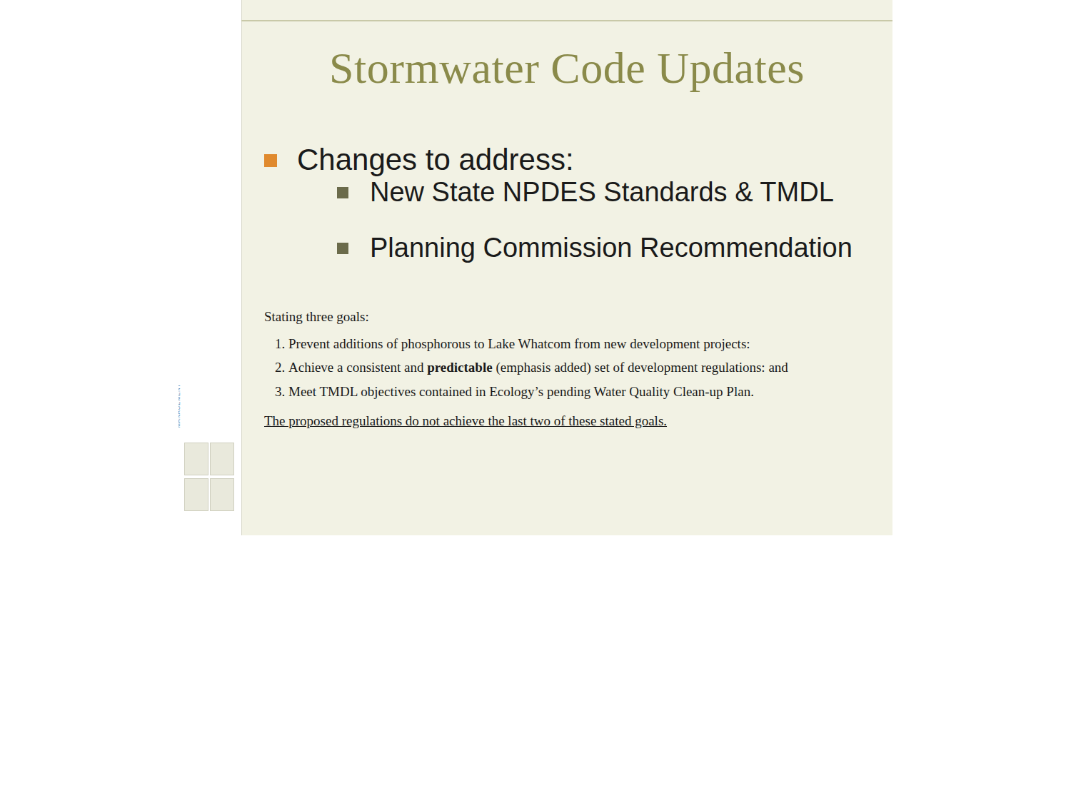WHATCOM COUNTY
PLANNING & DEVELOPMENT
NATURAL
RESOURCE
MANAGEMENT
Stormwater Code Updates
Changes to address:
New State NPDES Standards & TMDL
Planning Commission Recommendation
Stating three goals:
Prevent additions of phosphorous to Lake Whatcom from new development projects:
Achieve a consistent and predictable (emphasis added) set of development regulations: and
Meet TMDL objectives contained in Ecology’s pending Water Quality Clean-up Plan.
The proposed regulations do not achieve the last two of these stated goals.